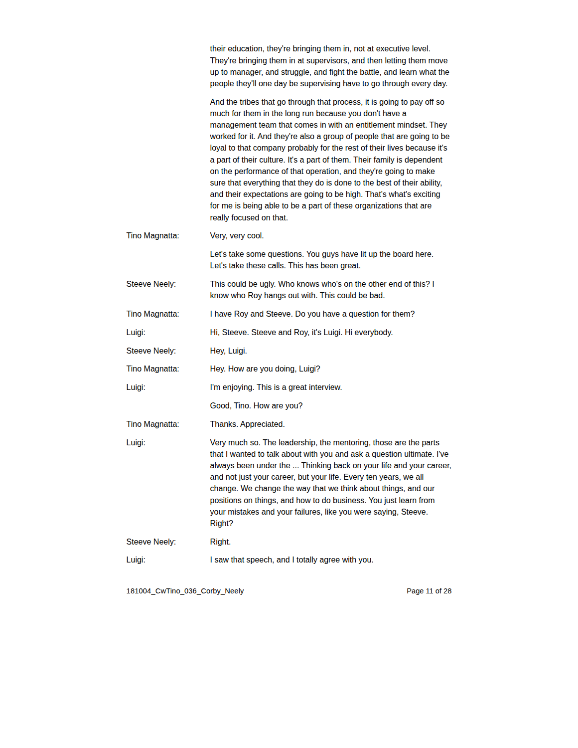| | their education, they're bringing them in, not at executive level. They're bringing them in at supervisors, and then letting them move up to manager, and struggle, and fight the battle, and learn what the people they'll one day be supervising have to go through every day. And the tribes that go through that process, it is going to pay off so much for them in the long run because you don't have a management team that comes in with an entitlement mindset. They worked for it. And they're also a group of people that are going to be loyal to that company probably for the rest of their lives because it's a part of their culture. It's a part of them. Their family is dependent on the performance of that operation, and they're going to make sure that everything that they do is done to the best of their ability, and their expectations are going to be high. That's what's exciting for me is being able to be a part of these organizations that are really focused on that. |
| Tino Magnatta: | Very, very cool. Let's take some questions. You guys have lit up the board here. Let's take these calls. This has been great. |
| Steeve Neely: | This could be ugly. Who knows who's on the other end of this? I know who Roy hangs out with. This could be bad. |
| Tino Magnatta: | I have Roy and Steeve. Do you have a question for them? |
| Luigi: | Hi, Steeve. Steeve and Roy, it's Luigi. Hi everybody. |
| Steeve Neely: | Hey, Luigi. |
| Tino Magnatta: | Hey. How are you doing, Luigi? |
| Luigi: | I'm enjoying. This is a great interview. Good, Tino. How are you? |
| Tino Magnatta: | Thanks. Appreciated. |
| Luigi: | Very much so. The leadership, the mentoring, those are the parts that I wanted to talk about with you and ask a question ultimate. I've always been under the ... Thinking back on your life and your career, and not just your career, but your life. Every ten years, we all change. We change the way that we think about things, and our positions on things, and how to do business. You just learn from your mistakes and your failures, like you were saying, Steeve. Right? |
| Steeve Neely: | Right. |
| Luigi: | I saw that speech, and I totally agree with you. |
181004_CwTino_036_Corby_Neely Page 11 of 28